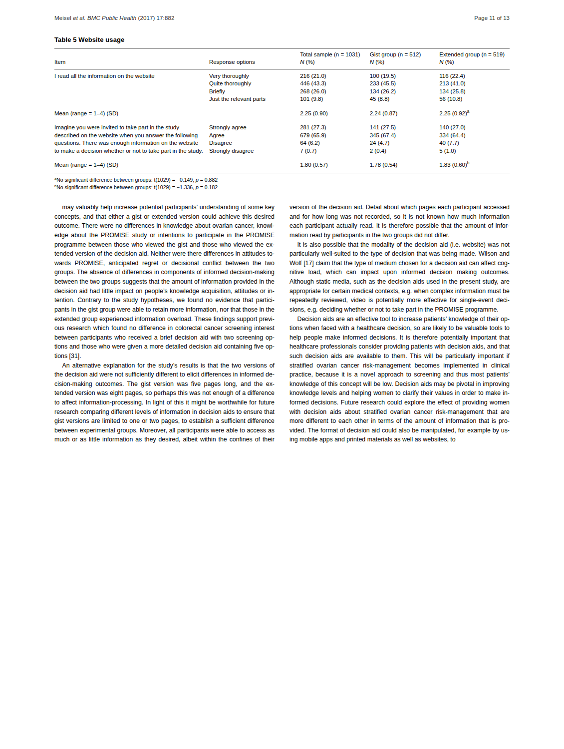Meisel et al. BMC Public Health (2017) 17:882
Page 11 of 13
Table 5 Website usage
| Item | Response options | Total sample (n = 1031) N (%) | Gist group (n = 512) N (%) | Extended group (n = 519) N (%) |
| --- | --- | --- | --- | --- |
| I read all the information on the website | Very thoroughly Quite thoroughly Briefly Just the relevant parts | 216 (21.0) 446 (43.3) 268 (26.0) 101 (9.8) | 100 (19.5) 233 (45.5) 134 (26.2) 45 (8.8) | 116 (22.4) 213 (41.0) 134 (25.8) 56 (10.8) |
| Mean (range = 1–4) (SD) | | 2.25 (0.90) | 2.24 (0.87) | 2.25 (0.92) a |
| Imagine you were invited to take part in the study described on the website when you answer the following questions. There was enough information on the website to make a decision whether or not to take part in the study. | Strongly agree Agree Disagree Strongly disagree | 281 (27.3) 679 (65.9) 64 (6.2) 7 (0.7) | 141 (27.5) 345 (67.4) 24 (4.7) 2 (0.4) | 140 (27.0) 334 (64.4) 40 (7.7) 5 (1.0) |
| Mean (range = 1–4) (SD) | | 1.80 (0.57) | 1.78 (0.54) | 1.83 (0.60) b |
aNo significant difference between groups: t(1029) = −0.149, p = 0.882
bNo significant difference between groups: t(1029) = −1.336, p = 0.182
may valuably help increase potential participants’ understanding of some key concepts, and that either a gist or extended version could achieve this desired outcome. There were no differences in knowledge about ovarian cancer, knowledge about the PROMISE study or intentions to participate in the PROMISE programme between those who viewed the gist and those who viewed the extended version of the decision aid. Neither were there differences in attitudes towards PROMISE, anticipated regret or decisional conflict between the two groups. The absence of differences in components of informed decision-making between the two groups suggests that the amount of information provided in the decision aid had little impact on people’s knowledge acquisition, attitudes or intention. Contrary to the study hypotheses, we found no evidence that participants in the gist group were able to retain more information, nor that those in the extended group experienced information overload. These findings support previous research which found no difference in colorectal cancer screening interest between participants who received a brief decision aid with two screening options and those who were given a more detailed decision aid containing five options [31].
An alternative explanation for the study’s results is that the two versions of the decision aid were not sufficiently different to elicit differences in informed decision-making outcomes. The gist version was five pages long, and the extended version was eight pages, so perhaps this was not enough of a difference to affect information-processing. In light of this it might be worthwhile for future research comparing different levels of information in decision aids to ensure that gist versions are limited to one or two pages, to establish a sufficient difference between experimental groups. Moreover, all participants were able to access as much or as little information as they desired, albeit within the confines of their version of the decision aid. Detail about which pages each participant accessed and for how long was not recorded, so it is not known how much information each participant actually read. It is therefore possible that the amount of information read by participants in the two groups did not differ.
It is also possible that the modality of the decision aid (i.e. website) was not particularly well-suited to the type of decision that was being made. Wilson and Wolf [17] claim that the type of medium chosen for a decision aid can affect cognitive load, which can impact upon informed decision making outcomes. Although static media, such as the decision aids used in the present study, are appropriate for certain medical contexts, e.g. when complex information must be repeatedly reviewed, video is potentially more effective for single-event decisions, e.g. deciding whether or not to take part in the PROMISE programme.
Decision aids are an effective tool to increase patients’ knowledge of their options when faced with a healthcare decision, so are likely to be valuable tools to help people make informed decisions. It is therefore potentially important that healthcare professionals consider providing patients with decision aids, and that such decision aids are available to them. This will be particularly important if stratified ovarian cancer risk-management becomes implemented in clinical practice, because it is a novel approach to screening and thus most patients’ knowledge of this concept will be low. Decision aids may be pivotal in improving knowledge levels and helping women to clarify their values in order to make informed decisions. Future research could explore the effect of providing women with decision aids about stratified ovarian cancer risk-management that are more different to each other in terms of the amount of information that is provided. The format of decision aid could also be manipulated, for example by using mobile apps and printed materials as well as websites, to